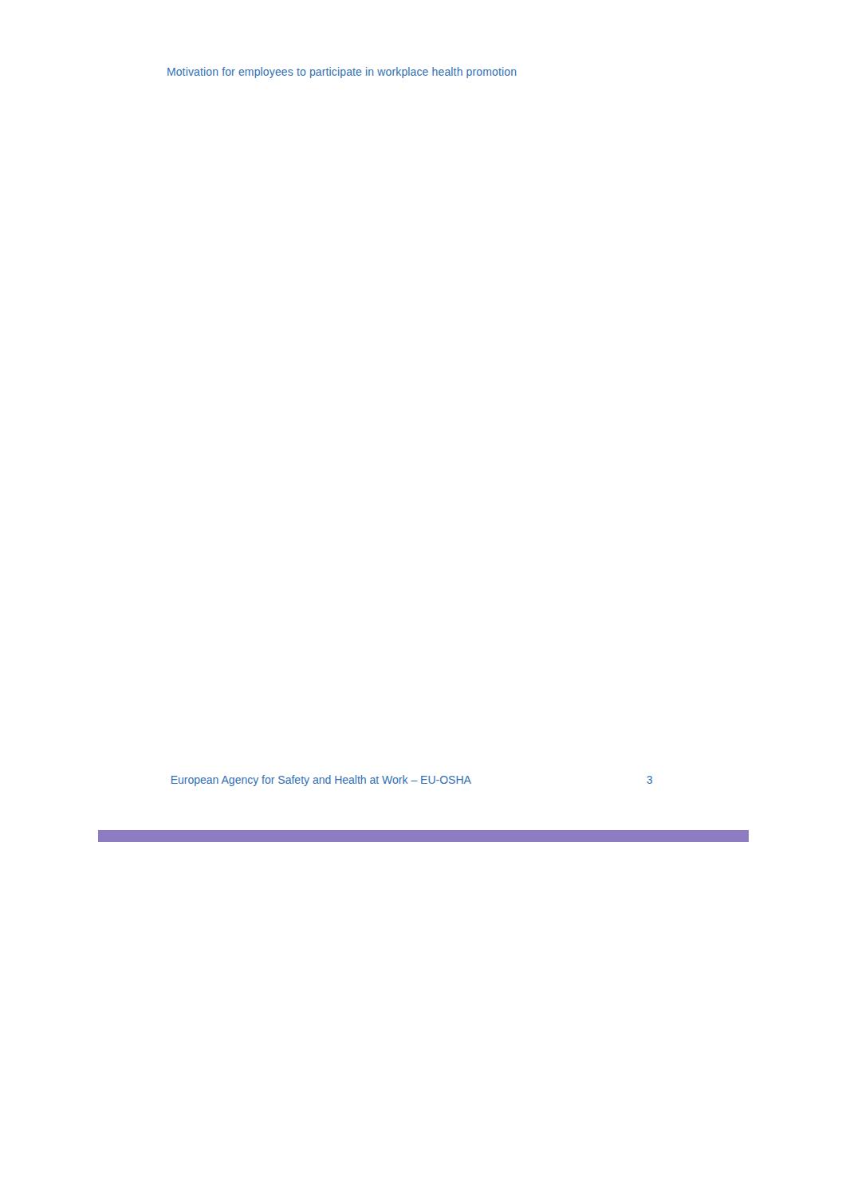Motivation for employees to participate in workplace health promotion
European Agency for Safety and Health at Work – EU-OSHA
3